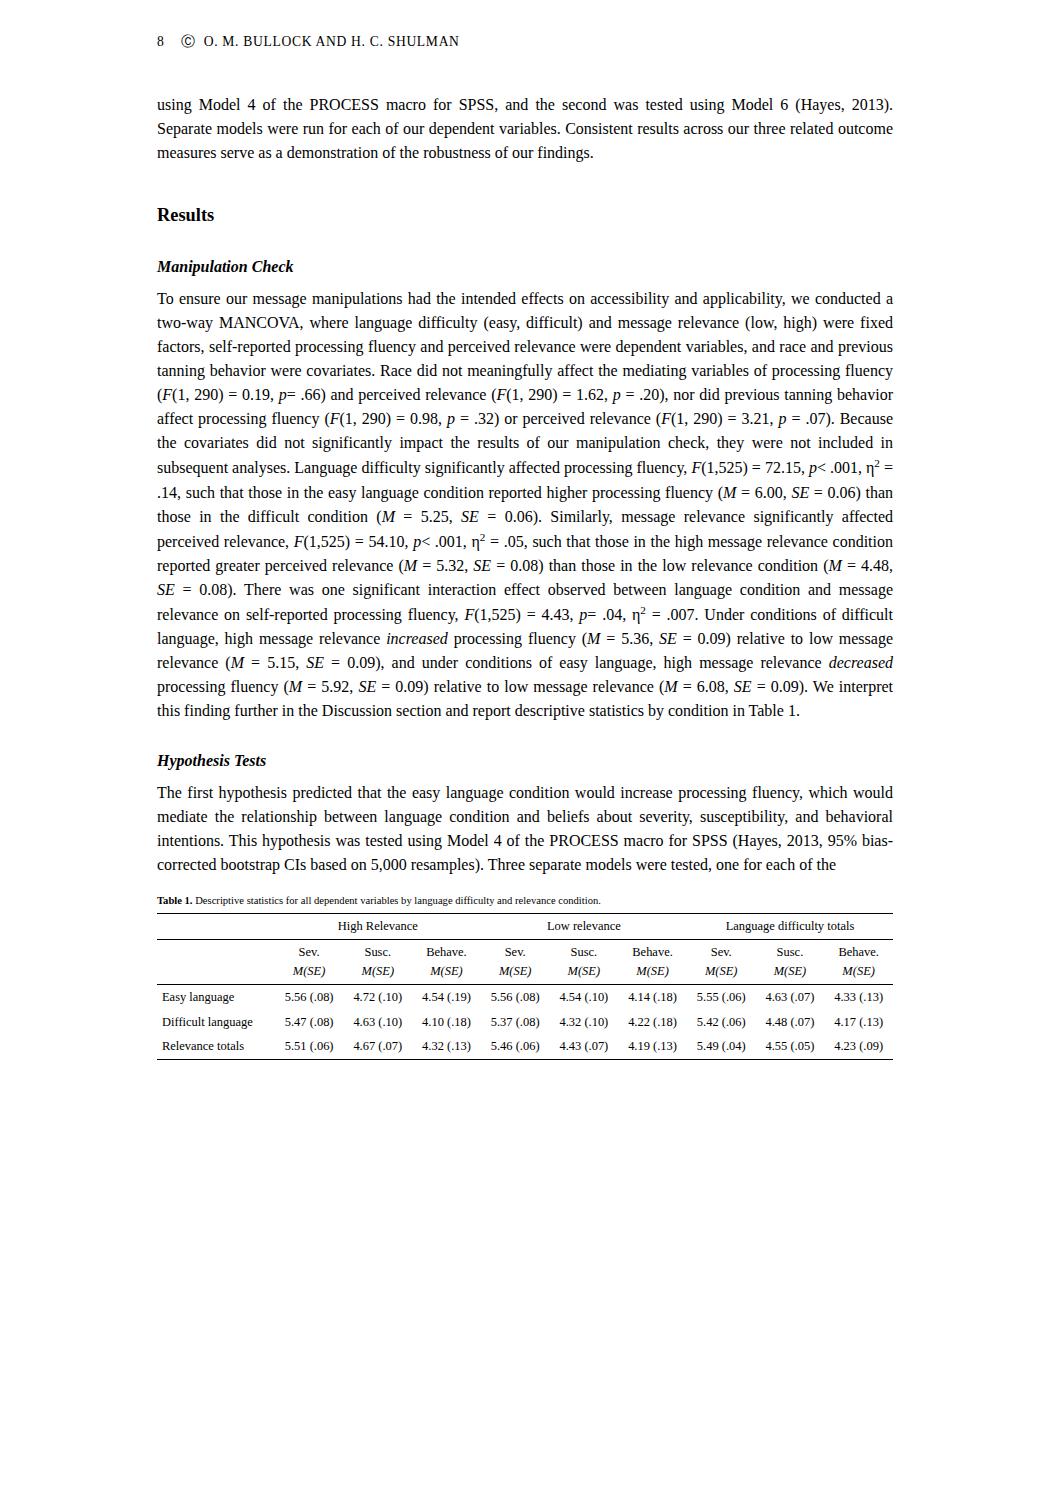8Ⓒ O. M. Bullock and H. C. Shulman
using Model 4 of the PROCESS macro for SPSS, and the second was tested using Model 6 (Hayes, 2013). Separate models were run for each of our dependent variables. Consistent results across our three related outcome measures serve as a demonstration of the robustness of our findings.
Results
Manipulation Check
To ensure our message manipulations had the intended effects on accessibility and applicability, we conducted a two-way MANCOVA, where language difficulty (easy, difficult) and message relevance (low, high) were fixed factors, self-reported processing fluency and perceived relevance were dependent variables, and race and previous tanning behavior were covariates. Race did not meaningfully affect the mediating variables of processing fluency (F(1, 290) = 0.19, p= .66) and perceived relevance (F(1, 290) = 1.62, p = .20), nor did previous tanning behavior affect processing fluency (F(1, 290) = 0.98, p = .32) or perceived relevance (F(1, 290) = 3.21, p = .07). Because the covariates did not significantly impact the results of our manipulation check, they were not included in subsequent analyses. Language difficulty significantly affected processing fluency, F(1,525) = 72.15, p< .001, η2 = .14, such that those in the easy language condition reported higher processing fluency (M = 6.00, SE = 0.06) than those in the difficult condition (M = 5.25, SE = 0.06). Similarly, message relevance significantly affected perceived relevance, F(1,525) = 54.10, p< .001, η2 = .05, such that those in the high message relevance condition reported greater perceived relevance (M = 5.32, SE = 0.08) than those in the low relevance condition (M = 4.48, SE = 0.08). There was one significant interaction effect observed between language condition and message relevance on self-reported processing fluency, F(1,525) = 4.43, p= .04, η2 = .007. Under conditions of difficult language, high message relevance increased processing fluency (M = 5.36, SE = 0.09) relative to low message relevance (M = 5.15, SE = 0.09), and under conditions of easy language, high message relevance decreased processing fluency (M = 5.92, SE = 0.09) relative to low message relevance (M = 6.08, SE = 0.09). We interpret this finding further in the Discussion section and report descriptive statistics by condition in Table 1.
Hypothesis Tests
The first hypothesis predicted that the easy language condition would increase processing fluency, which would mediate the relationship between language condition and beliefs about severity, susceptibility, and behavioral intentions. This hypothesis was tested using Model 4 of the PROCESS macro for SPSS (Hayes, 2013, 95% bias-corrected bootstrap CIs based on 5,000 resamples). Three separate models were tested, one for each of the
Table 1. Descriptive statistics for all dependent variables by language difficulty and relevance condition.
| | High Relevance | Low relevance | Language difficulty totals |
| --- | --- | --- | --- |
| | Sev. M(SE) | Susc. M(SE) | Behave. M(SE) | Sev. M(SE) | Susc. M(SE) | Behave. M(SE) | Sev. M(SE) | Susc. M(SE) | Behave. M(SE) |
| Easy language | 5.56 (.08) | 4.72 (.10) | 4.54 (.19) | 5.56 (.08) | 4.54 (.10) | 4.14 (.18) | 5.55 (.06) | 4.63 (.07) | 4.33 (.13) |
| Difficult language | 5.47 (.08) | 4.63 (.10) | 4.10 (.18) | 5.37 (.08) | 4.32 (.10) | 4.22 (.18) | 5.42 (.06) | 4.48 (.07) | 4.17 (.13) |
| Relevance totals | 5.51 (.06) | 4.67 (.07) | 4.32 (.13) | 5.46 (.06) | 4.43 (.07) | 4.19 (.13) | 5.49 (.04) | 4.55 (.05) | 4.23 (.09) |